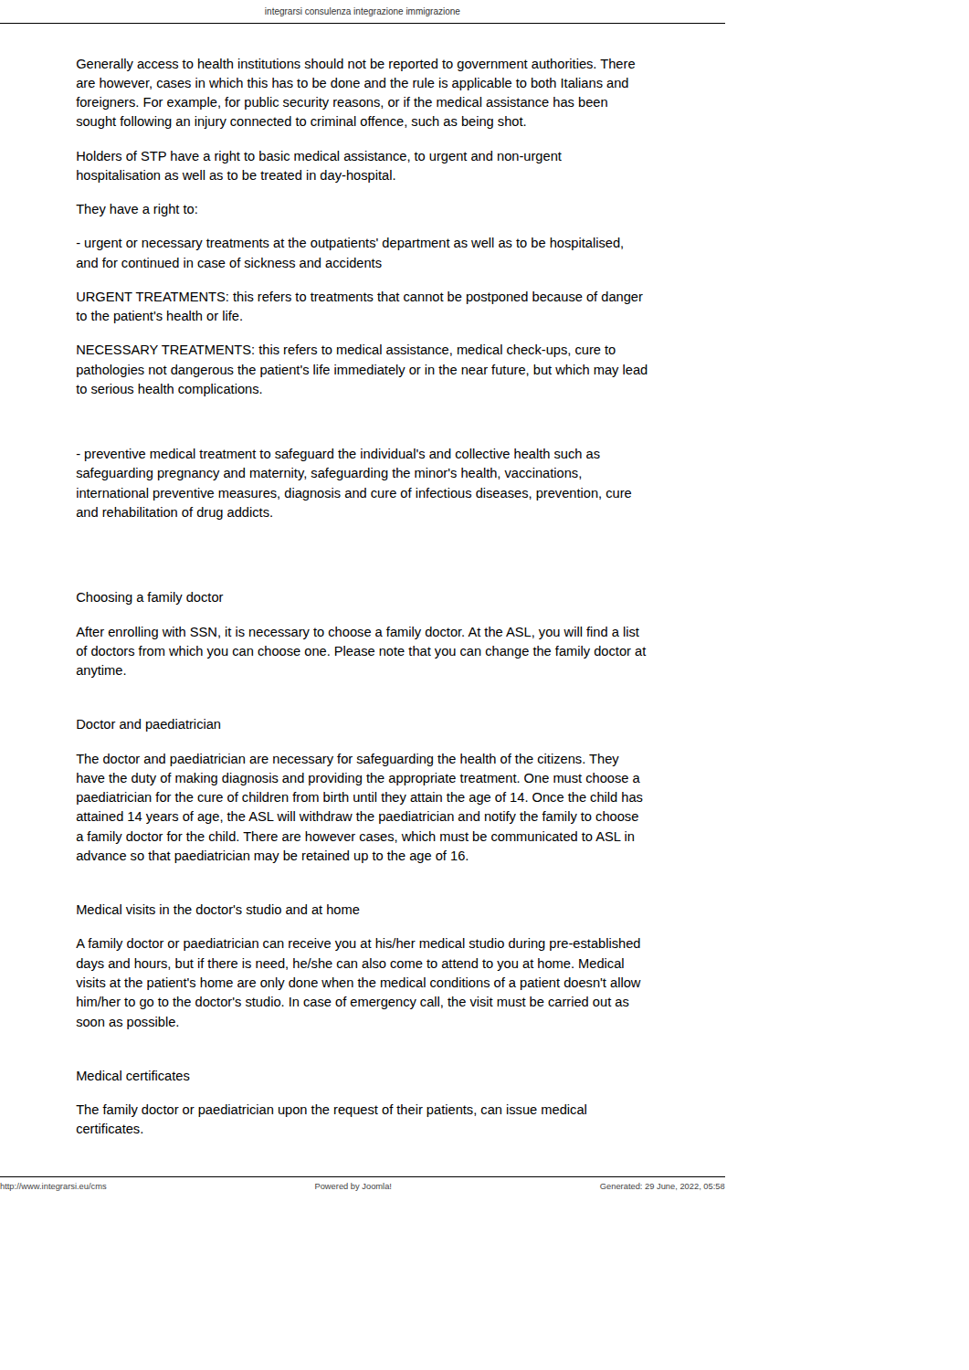integrarsi consulenza integrazione immigrazione
Generally access to health institutions should not be reported to government authorities. There are however, cases in which this has to be done and the rule is applicable to both Italians and foreigners. For example, for public security reasons, or if the medical assistance has been sought following an injury connected to criminal offence, such as being shot.
Holders of STP have a right to basic medical assistance, to urgent and non-urgent hospitalisation as well as to be treated in day-hospital.
They have a right to:
- urgent or necessary treatments at the outpatients' department as well as to be hospitalised, and for continued in case of sickness and accidents
URGENT TREATMENTS: this refers to treatments that cannot be postponed because of danger to the patient's health or life.
NECESSARY TREATMENTS: this refers to medical assistance, medical check-ups, cure to pathologies not dangerous the patient's life immediately or in the near future, but which may lead to serious health complications.
- preventive medical treatment to safeguard the individual's and collective health such as safeguarding pregnancy and maternity, safeguarding the minor's health, vaccinations, international preventive measures, diagnosis and cure of infectious diseases, prevention, cure and rehabilitation of drug addicts.
Choosing a family doctor
After enrolling with SSN, it is necessary to choose a family doctor. At the ASL, you will find a list of doctors from which you can choose one. Please note that you can change the family doctor at anytime.
Doctor and paediatrician
The doctor and paediatrician are necessary for safeguarding the health of the citizens. They have the duty of making diagnosis and providing the appropriate treatment. One must choose a paediatrician for the cure of children from birth until they attain the age of 14. Once the child has attained 14 years of age, the ASL will withdraw the paediatrician and notify the family to choose a family doctor for the child. There are however cases, which must be communicated to ASL in advance so that paediatrician may be retained up to the age of 16.
Medical visits in the doctor's studio and at home
A family doctor or paediatrician can receive you at his/her medical studio during pre-established days and hours, but if there is need, he/she can also come to attend to you at home. Medical visits at the patient's home are only done when the medical conditions of a patient doesn't allow him/her to go to the doctor's studio. In case of emergency call, the visit must be carried out as soon as possible.
Medical certificates
The family doctor or paediatrician upon the request of their patients, can issue medical certificates.
http://www.integrarsi.eu/cms Powered by Joomla! Generated: 29 June, 2022, 05:58